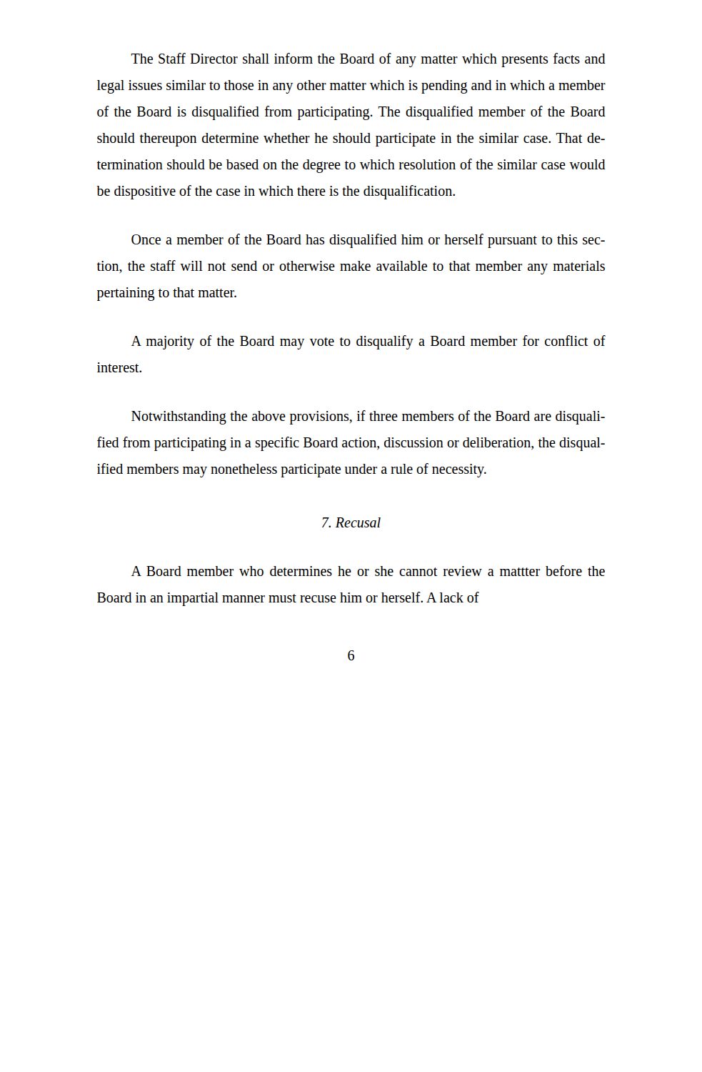The Staff Director shall inform the Board of any matter which presents facts and legal issues similar to those in any other matter which is pending and in which a member of the Board is disqualified from participating. The disqualified member of the Board should thereupon determine whether he should participate in the similar case. That determination should be based on the degree to which resolution of the similar case would be dispositive of the case in which there is the disqualification.
Once a member of the Board has disqualified him or herself pursuant to this section, the staff will not send or otherwise make available to that member any materials pertaining to that matter.
A majority of the Board may vote to disqualify a Board member for conflict of interest.
Notwithstanding the above provisions, if three members of the Board are disqualified from participating in a specific Board action, discussion or deliberation, the disqualified members may nonetheless participate under a rule of necessity.
7. Recusal
A Board member who determines he or she cannot review a mattter before the Board in an impartial manner must recuse him or herself. A lack of
6